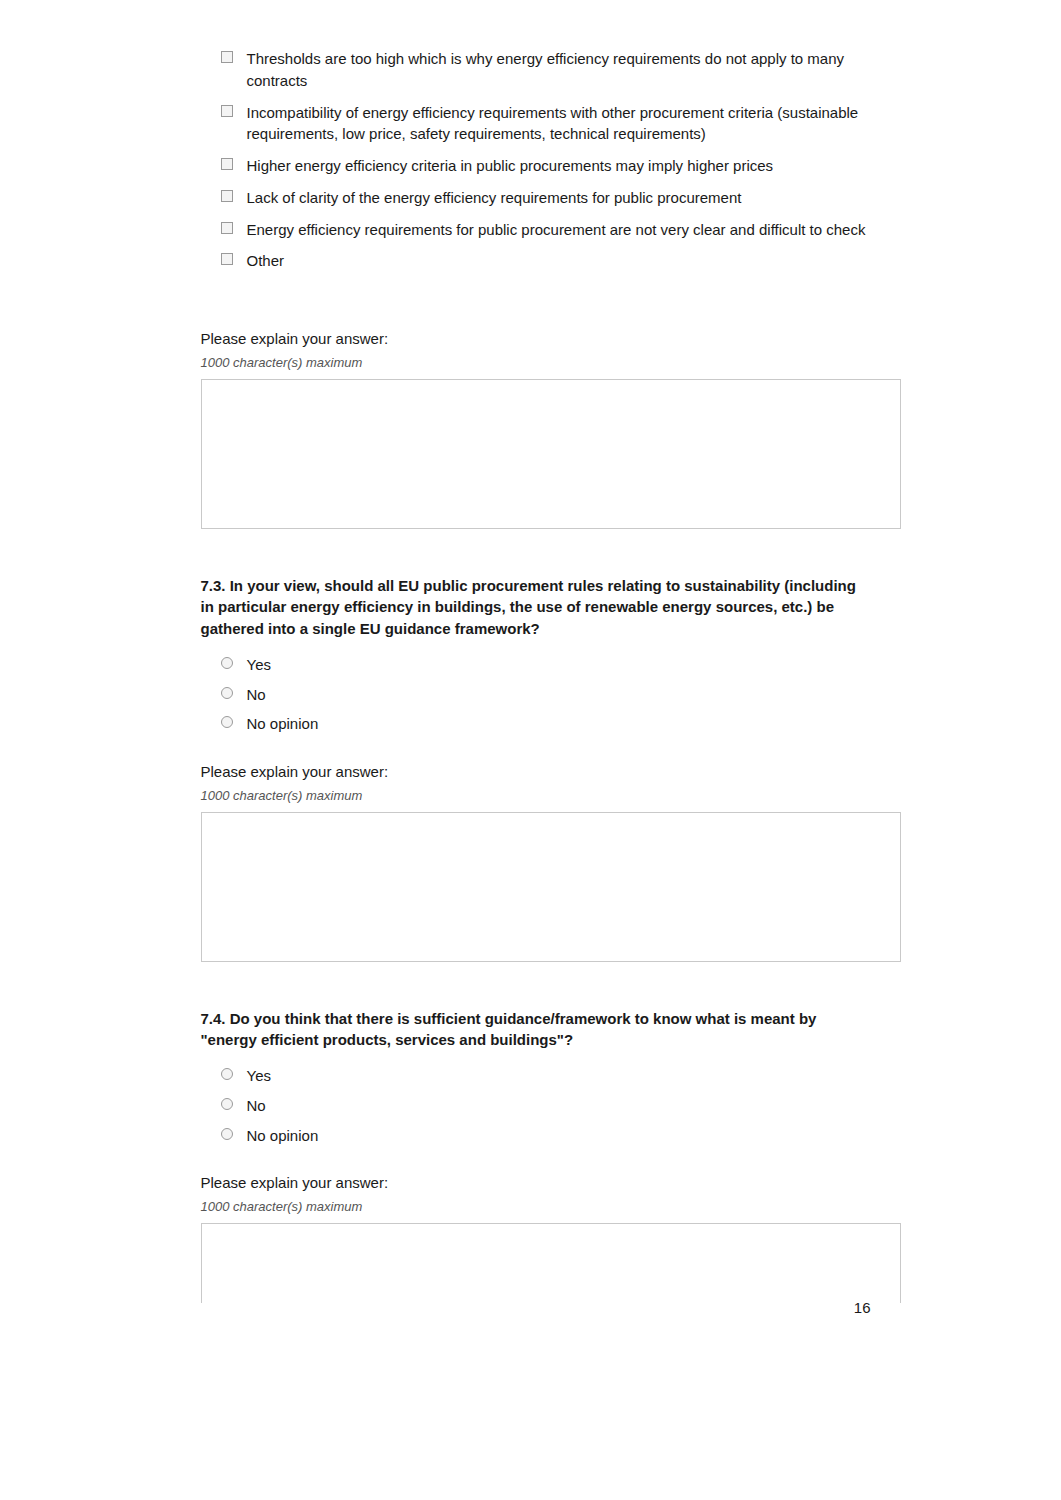Thresholds are too high which is why energy efficiency requirements do not apply to many contracts
Incompatibility of energy efficiency requirements with other procurement criteria (sustainable requirements, low price, safety requirements, technical requirements)
Higher energy efficiency criteria in public procurements may imply higher prices
Lack of clarity of the energy efficiency requirements for public procurement
Energy efficiency requirements for public procurement are not very clear and difficult to check
Other
Please explain your answer:
1000 character(s) maximum
7.3. In your view, should all EU public procurement rules relating to sustainability (including in particular energy efficiency in buildings, the use of renewable energy sources, etc.) be gathered into a single EU guidance framework?
Yes
No
No opinion
Please explain your answer:
1000 character(s) maximum
7.4. Do you think that there is sufficient guidance/framework to know what is meant by "energy efficient products, services and buildings"?
Yes
No
No opinion
Please explain your answer:
1000 character(s) maximum
16